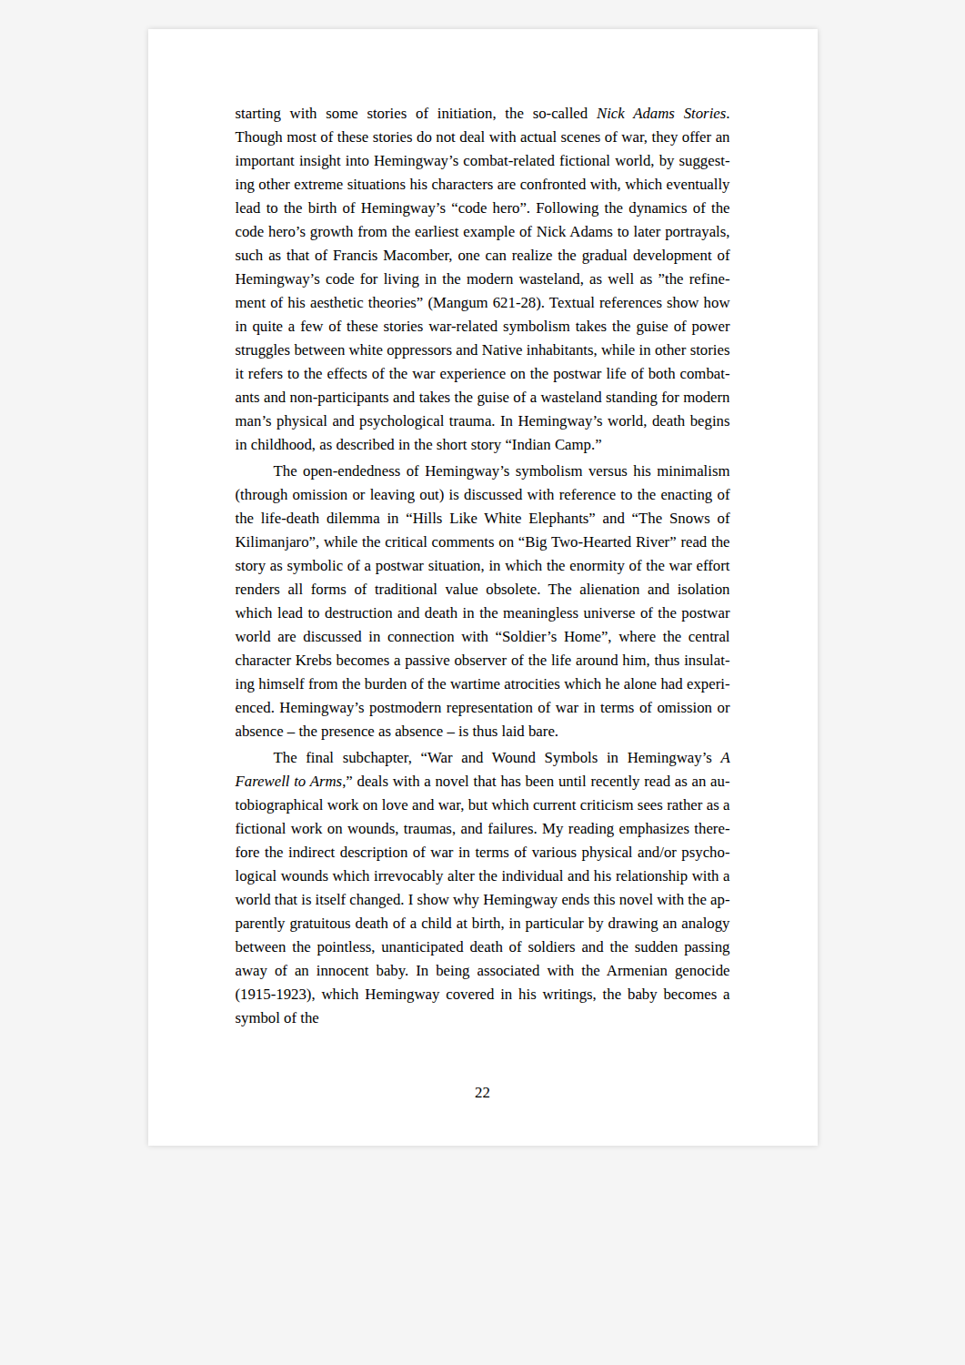starting with some stories of initiation, the so-called Nick Adams Stories. Though most of these stories do not deal with actual scenes of war, they offer an important insight into Hemingway’s combat-related fictional world, by suggesting other extreme situations his characters are confronted with, which eventually lead to the birth of Hemingway’s “code hero”. Following the dynamics of the code hero’s growth from the earliest example of Nick Adams to later portrayals, such as that of Francis Macomber, one can realize the gradual development of Hemingway’s code for living in the modern wasteland, as well as ”the refinement of his aesthetic theories” (Mangum 621-28). Textual references show how in quite a few of these stories war-related symbolism takes the guise of power struggles between white oppressors and Native inhabitants, while in other stories it refers to the effects of the war experience on the postwar life of both combatants and non-participants and takes the guise of a wasteland standing for modern man’s physical and psychological trauma. In Hemingway’s world, death begins in childhood, as described in the short story “Indian Camp.”
The open-endedness of Hemingway’s symbolism versus his minimalism (through omission or leaving out) is discussed with reference to the enacting of the life-death dilemma in “Hills Like White Elephants” and “The Snows of Kilimanjaro”, while the critical comments on “Big Two-Hearted River” read the story as symbolic of a postwar situation, in which the enormity of the war effort renders all forms of traditional value obsolete. The alienation and isolation which lead to destruction and death in the meaningless universe of the postwar world are discussed in connection with “Soldier’s Home”, where the central character Krebs becomes a passive observer of the life around him, thus insulating himself from the burden of the wartime atrocities which he alone had experienced. Hemingway’s postmodern representation of war in terms of omission or absence – the presence as absence – is thus laid bare.
The final subchapter, “War and Wound Symbols in Hemingway’s A Farewell to Arms,” deals with a novel that has been until recently read as an autobiographical work on love and war, but which current criticism sees rather as a fictional work on wounds, traumas, and failures. My reading emphasizes therefore the indirect description of war in terms of various physical and/or psychological wounds which irrevocably alter the individual and his relationship with a world that is itself changed. I show why Hemingway ends this novel with the apparently gratuitous death of a child at birth, in particular by drawing an analogy between the pointless, unanticipated death of soldiers and the sudden passing away of an innocent baby. In being associated with the Armenian genocide (1915-1923), which Hemingway covered in his writings, the baby becomes a symbol of the
22